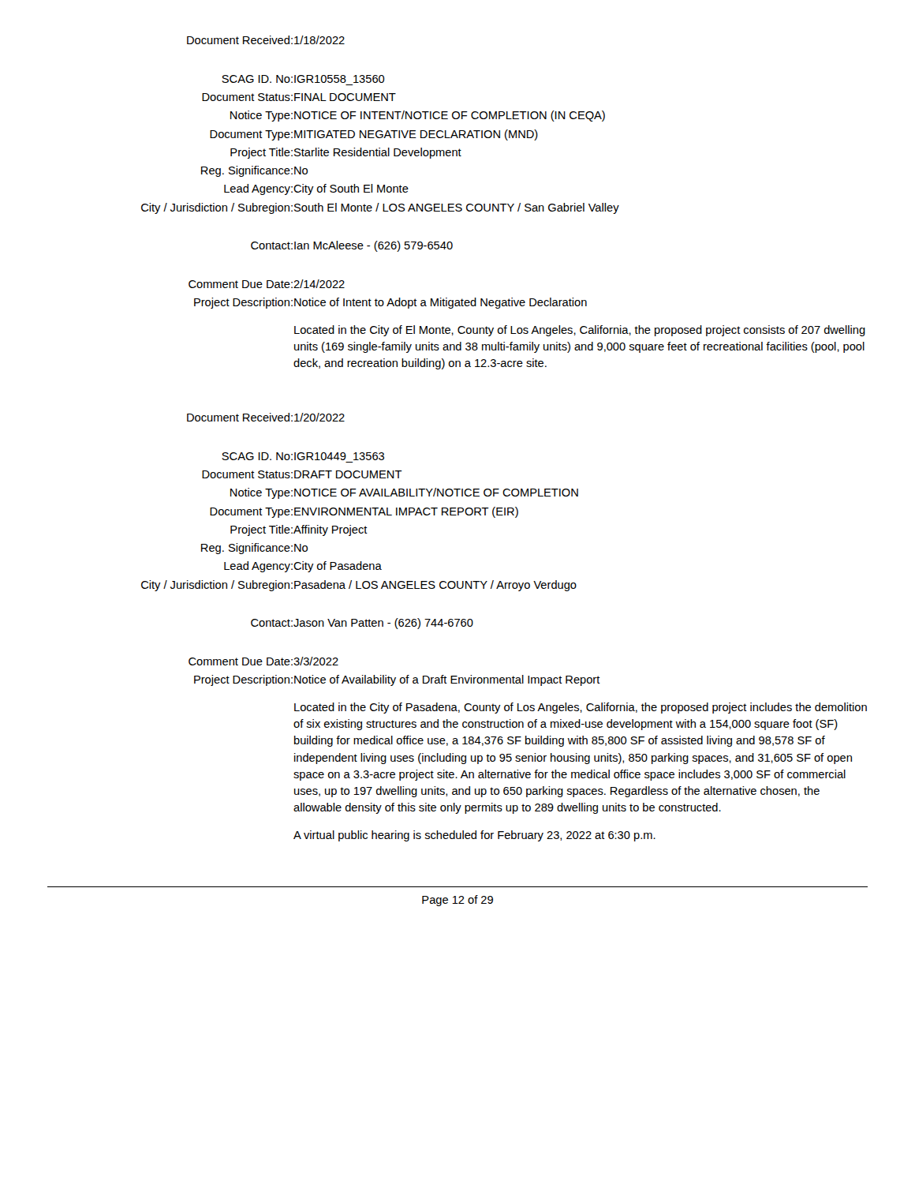| Document Received: | 1/18/2022 |
| SCAG ID. No: | IGR10558_13560 |
| Document Status: | FINAL DOCUMENT |
| Notice Type: | NOTICE OF INTENT/NOTICE OF COMPLETION (IN CEQA) |
| Document Type: | MITIGATED NEGATIVE DECLARATION (MND) |
| Project Title: | Starlite Residential Development |
| Reg. Significance: | No |
| Lead Agency: | City of South El Monte |
| City / Jurisdiction / Subregion: | South El Monte / LOS ANGELES COUNTY / San Gabriel Valley |
| Contact: | Ian McAleese - (626) 579-6540 |
| Comment Due Date: | 2/14/2022 |
| Project Description: | Notice of Intent to Adopt a Mitigated Negative Declaration Located in the City of El Monte, County of Los Angeles, California, the proposed project consists of 207 dwelling units (169 single-family units and 38 multi-family units) and 9,000 square feet of recreational facilities (pool, pool deck, and recreation building) on a 12.3-acre site. |
| Document Received: | 1/20/2022 |
| SCAG ID. No: | IGR10449_13563 |
| Document Status: | DRAFT DOCUMENT |
| Notice Type: | NOTICE OF AVAILABILITY/NOTICE OF COMPLETION |
| Document Type: | ENVIRONMENTAL IMPACT REPORT (EIR) |
| Project Title: | Affinity Project |
| Reg. Significance: | No |
| Lead Agency: | City of Pasadena |
| City / Jurisdiction / Subregion: | Pasadena / LOS ANGELES COUNTY / Arroyo Verdugo |
| Contact: | Jason Van Patten - (626) 744-6760 |
| Comment Due Date: | 3/3/2022 |
| Project Description: | Notice of Availability of a Draft Environmental Impact Report Located in the City of Pasadena, County of Los Angeles, California, the proposed project includes the demolition of six existing structures and the construction of a mixed-use development with a 154,000 square foot (SF) building for medical office use, a 184,376 SF building with 85,800 SF of assisted living and 98,578 SF of independent living uses (including up to 95 senior housing units), 850 parking spaces, and 31,605 SF of open space on a 3.3-acre project site. An alternative for the medical office space includes 3,000 SF of commercial uses, up to 197 dwelling units, and up to 650 parking spaces. Regardless of the alternative chosen, the allowable density of this site only permits up to 289 dwelling units to be constructed. A virtual public hearing is scheduled for February 23, 2022 at 6:30 p.m. |
Page 12 of 29